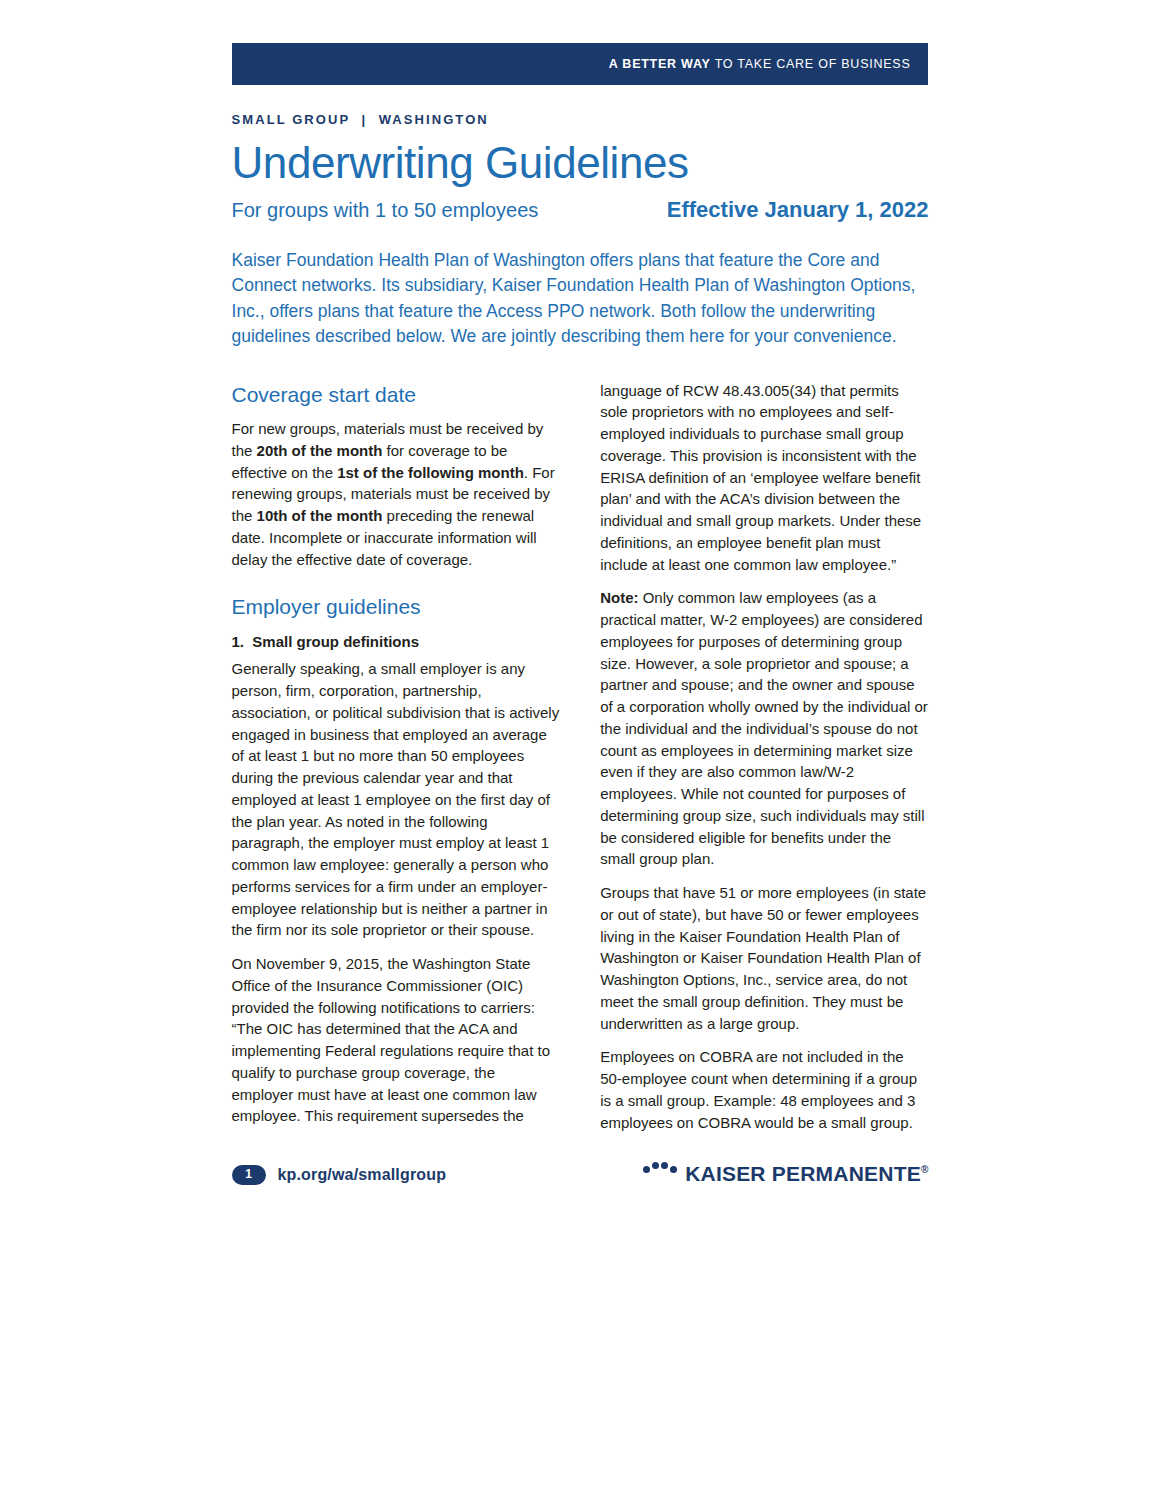A BETTER WAY TO TAKE CARE OF BUSINESS
Small Group | Washington
Underwriting Guidelines
For groups with 1 to 50 employees
Effective January 1, 2022
Kaiser Foundation Health Plan of Washington offers plans that feature the Core and Connect networks. Its subsidiary, Kaiser Foundation Health Plan of Washington Options, Inc., offers plans that feature the Access PPO network. Both follow the underwriting guidelines described below. We are jointly describing them here for your convenience.
Coverage start date
For new groups, materials must be received by the 20th of the month for coverage to be effective on the 1st of the following month. For renewing groups, materials must be received by the 10th of the month preceding the renewal date. Incomplete or inaccurate information will delay the effective date of coverage.
Employer guidelines
1. Small group definitions
Generally speaking, a small employer is any person, firm, corporation, partnership, association, or political subdivision that is actively engaged in business that employed an average of at least 1 but no more than 50 employees during the previous calendar year and that employed at least 1 employee on the first day of the plan year. As noted in the following paragraph, the employer must employ at least 1 common law employee: generally a person who performs services for a firm under an employer-employee relationship but is neither a partner in the firm nor its sole proprietor or their spouse.
On November 9, 2015, the Washington State Office of the Insurance Commissioner (OIC) provided the following notifications to carriers: “The OIC has determined that the ACA and implementing Federal regulations require that to qualify to purchase group coverage, the employer must have at least one common law employee. This requirement supersedes the language of RCW 48.43.005(34) that permits sole proprietors with no employees and self-employed individuals to purchase small group coverage. This provision is inconsistent with the ERISA definition of an ‘employee welfare benefit plan’ and with the ACA’s division between the individual and small group markets. Under these definitions, an employee benefit plan must include at least one common law employee.”
Note: Only common law employees (as a practical matter, W-2 employees) are considered employees for purposes of determining group size. However, a sole proprietor and spouse; a partner and spouse; and the owner and spouse of a corporation wholly owned by the individual or the individual and the individual’s spouse do not count as employees in determining market size even if they are also common law/W-2 employees. While not counted for purposes of determining group size, such individuals may still be considered eligible for benefits under the small group plan.
Groups that have 51 or more employees (in state or out of state), but have 50 or fewer employees living in the Kaiser Foundation Health Plan of Washington or Kaiser Foundation Health Plan of Washington Options, Inc., service area, do not meet the small group definition. They must be underwritten as a large group.
Employees on COBRA are not included in the 50-employee count when determining if a group is a small group. Example: 48 employees and 3 employees on COBRA would be a small group.
1 kp.org/wa/smallgroup
KAISER PERMANENTE®